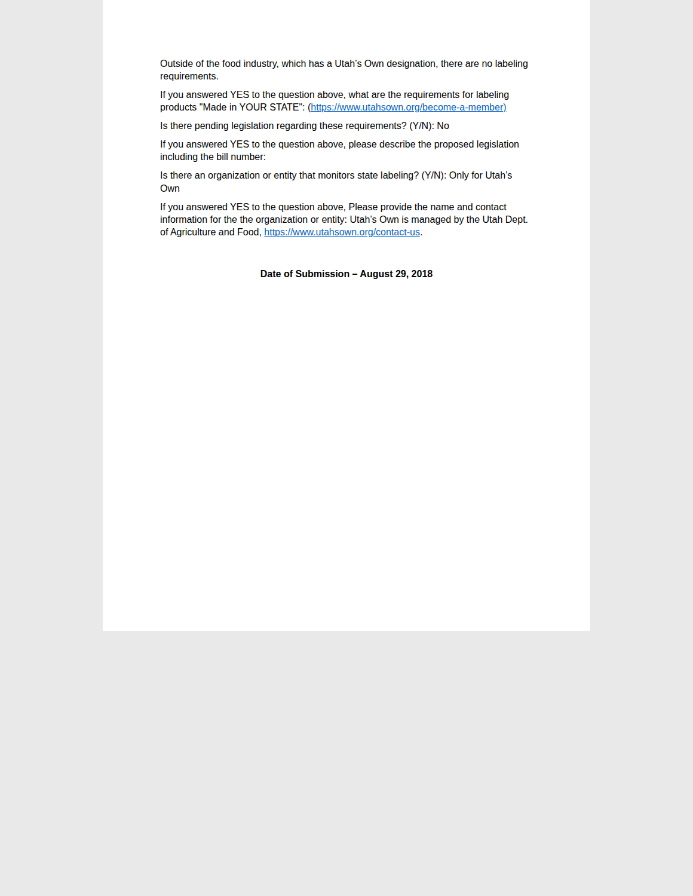Outside of the food industry, which has a Utah’s Own designation, there are no labeling requirements.
If you answered YES to the question above, what are the requirements for labeling products "Made in YOUR STATE": (https://www.utahsown.org/become-a-member)
Is there pending legislation regarding these requirements? (Y/N): No
If you answered YES to the question above, please describe the proposed legislation including the bill number:
Is there an organization or entity that monitors state labeling? (Y/N): Only for Utah’s Own
If you answered YES to the question above, Please provide the name and contact information for the the organization or entity: Utah’s Own is managed by the Utah Dept. of Agriculture and Food, https://www.utahsown.org/contact-us.
Date of Submission – August 29, 2018